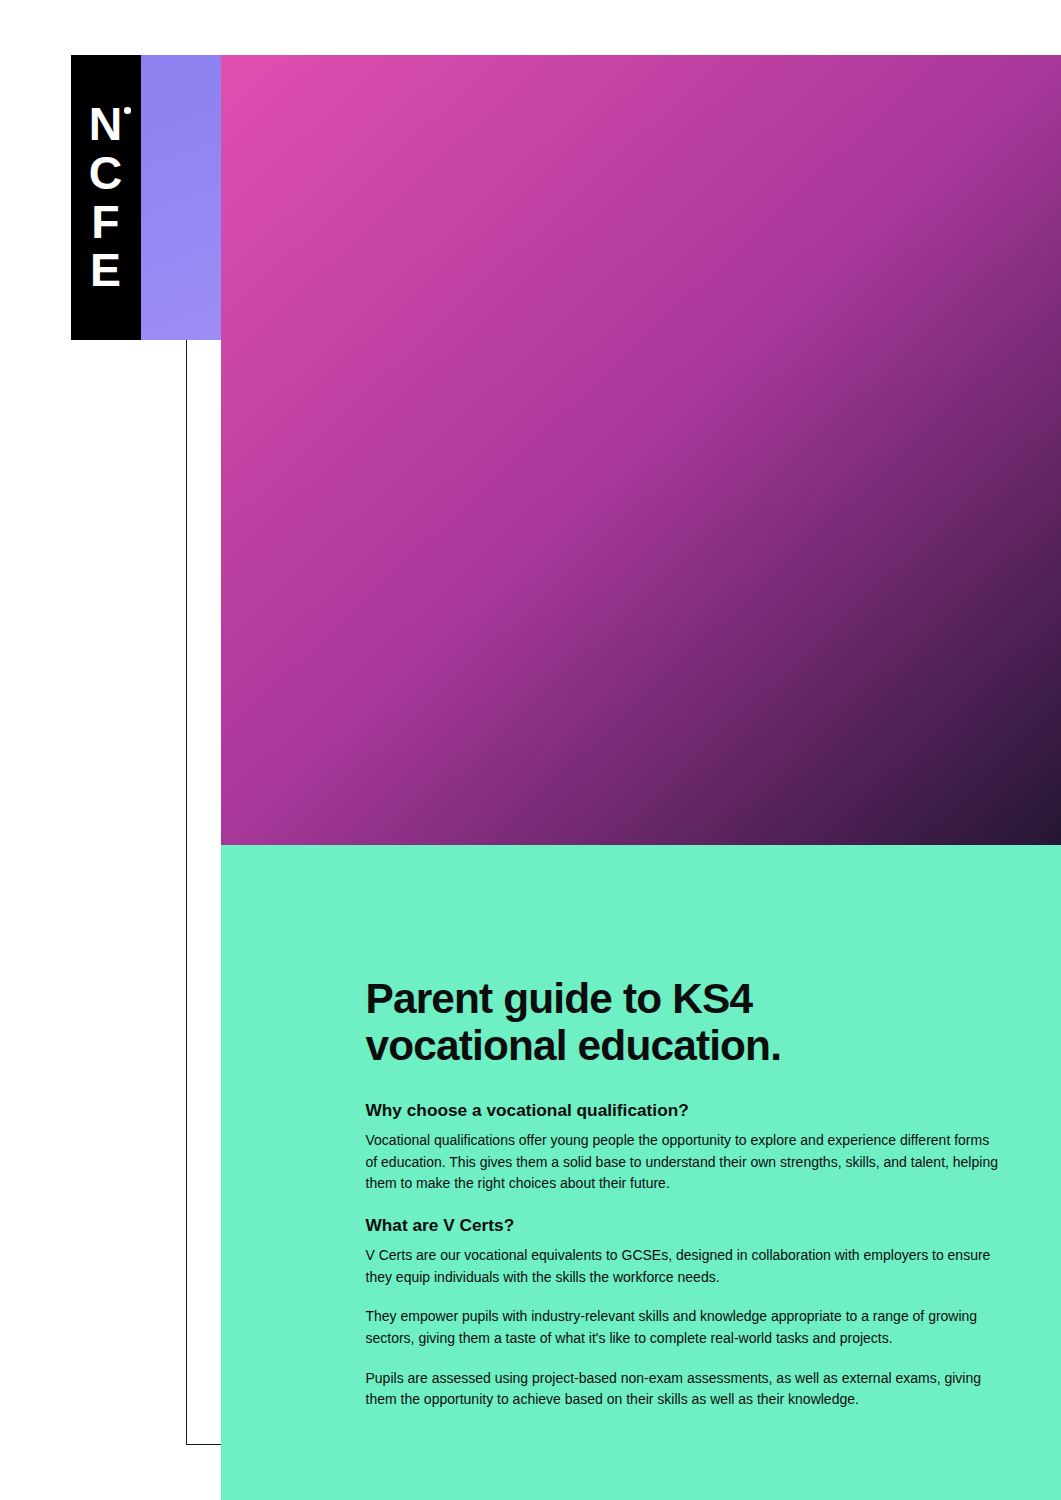N C F E
Parent guide to KS4
vocational education.
Why choose a vocational qualification?
Vocational qualifications offer young people the opportunity to explore and experience different forms of education. This gives them a solid base to understand their own strengths, skills, and talent, helping them to make the right choices about their future.
What are V Certs?
V Certs are our vocational equivalents to GCSEs, designed in collaboration with employers to ensure they equip individuals with the skills the workforce needs.
They empower pupils with industry-relevant skills and knowledge appropriate to a range of growing sectors, giving them a taste of what it's like to complete real-world tasks and projects.
Pupils are assessed using project-based non-exam assessments, as well as external exams, giving them the opportunity to achieve based on their skills as well as their knowledge.